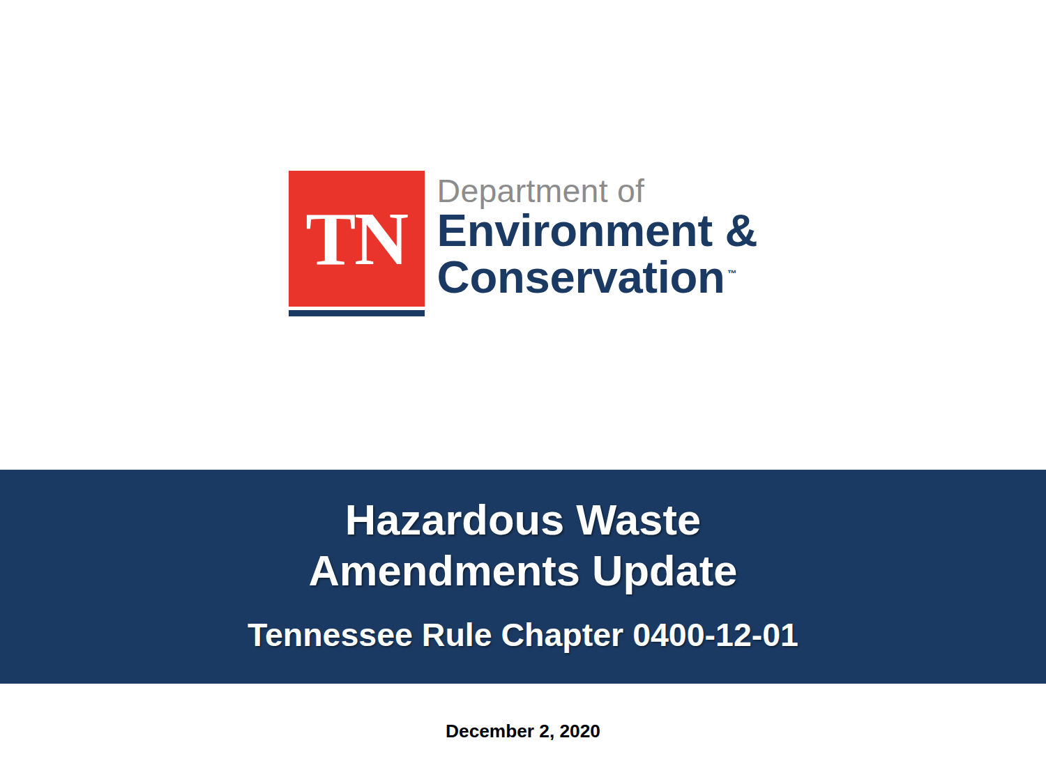TN
Department of Environment & Conservation™
Hazardous Waste
Amendments Update
Tennessee Rule Chapter 0400-12-01
December 2, 2020